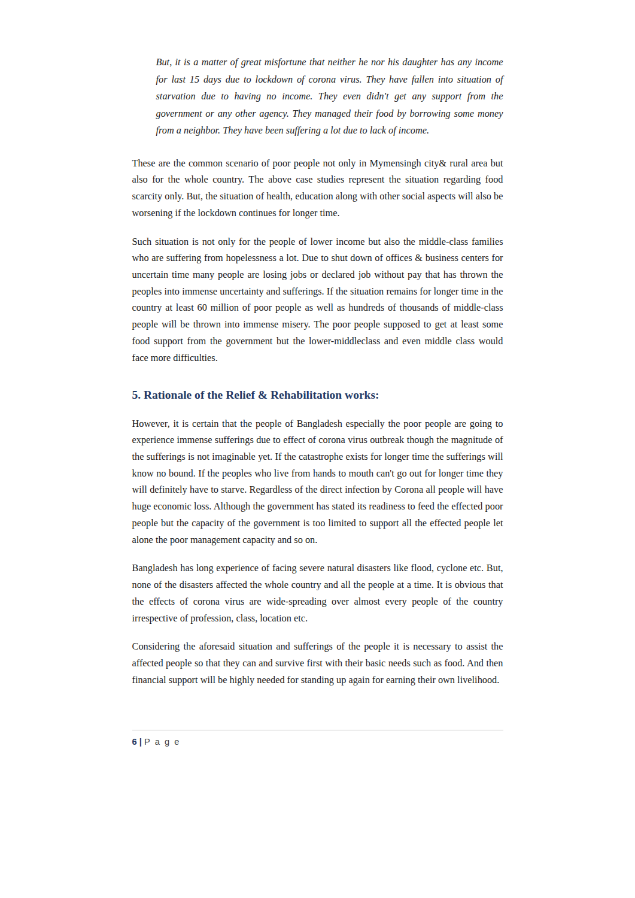But, it is a matter of great misfortune that neither he nor his daughter has any income for last 15 days due to lockdown of corona virus. They have fallen into situation of starvation due to having no income. They even didn't get any support from the government or any other agency. They managed their food by borrowing some money from a neighbor. They have been suffering a lot due to lack of income.
These are the common scenario of poor people not only in Mymensingh city& rural area but also for the whole country. The above case studies represent the situation regarding food scarcity only. But, the situation of health, education along with other social aspects will also be worsening if the lockdown continues for longer time.
Such situation is not only for the people of lower income but also the middle-class families who are suffering from hopelessness a lot. Due to shut down of offices & business centers for uncertain time many people are losing jobs or declared job without pay that has thrown the peoples into immense uncertainty and sufferings. If the situation remains for longer time in the country at least 60 million of poor people as well as hundreds of thousands of middle-class people will be thrown into immense misery. The poor people supposed to get at least some food support from the government but the lower-middleclass and even middle class would face more difficulties.
5. Rationale of the Relief & Rehabilitation works:
However, it is certain that the people of Bangladesh especially the poor people are going to experience immense sufferings due to effect of corona virus outbreak though the magnitude of the sufferings is not imaginable yet. If the catastrophe exists for longer time the sufferings will know no bound. If the peoples who live from hands to mouth can't go out for longer time they will definitely have to starve. Regardless of the direct infection by Corona all people will have huge economic loss. Although the government has stated its readiness to feed the effected poor people but the capacity of the government is too limited to support all the effected people let alone the poor management capacity and so on.
Bangladesh has long experience of facing severe natural disasters like flood, cyclone etc. But, none of the disasters affected the whole country and all the people at a time. It is obvious that the effects of corona virus are wide-spreading over almost every people of the country irrespective of profession, class, location etc.
Considering the aforesaid situation and sufferings of the people it is necessary to assist the affected people so that they can and survive first with their basic needs such as food. And then financial support will be highly needed for standing up again for earning their own livelihood.
6 | P a g e